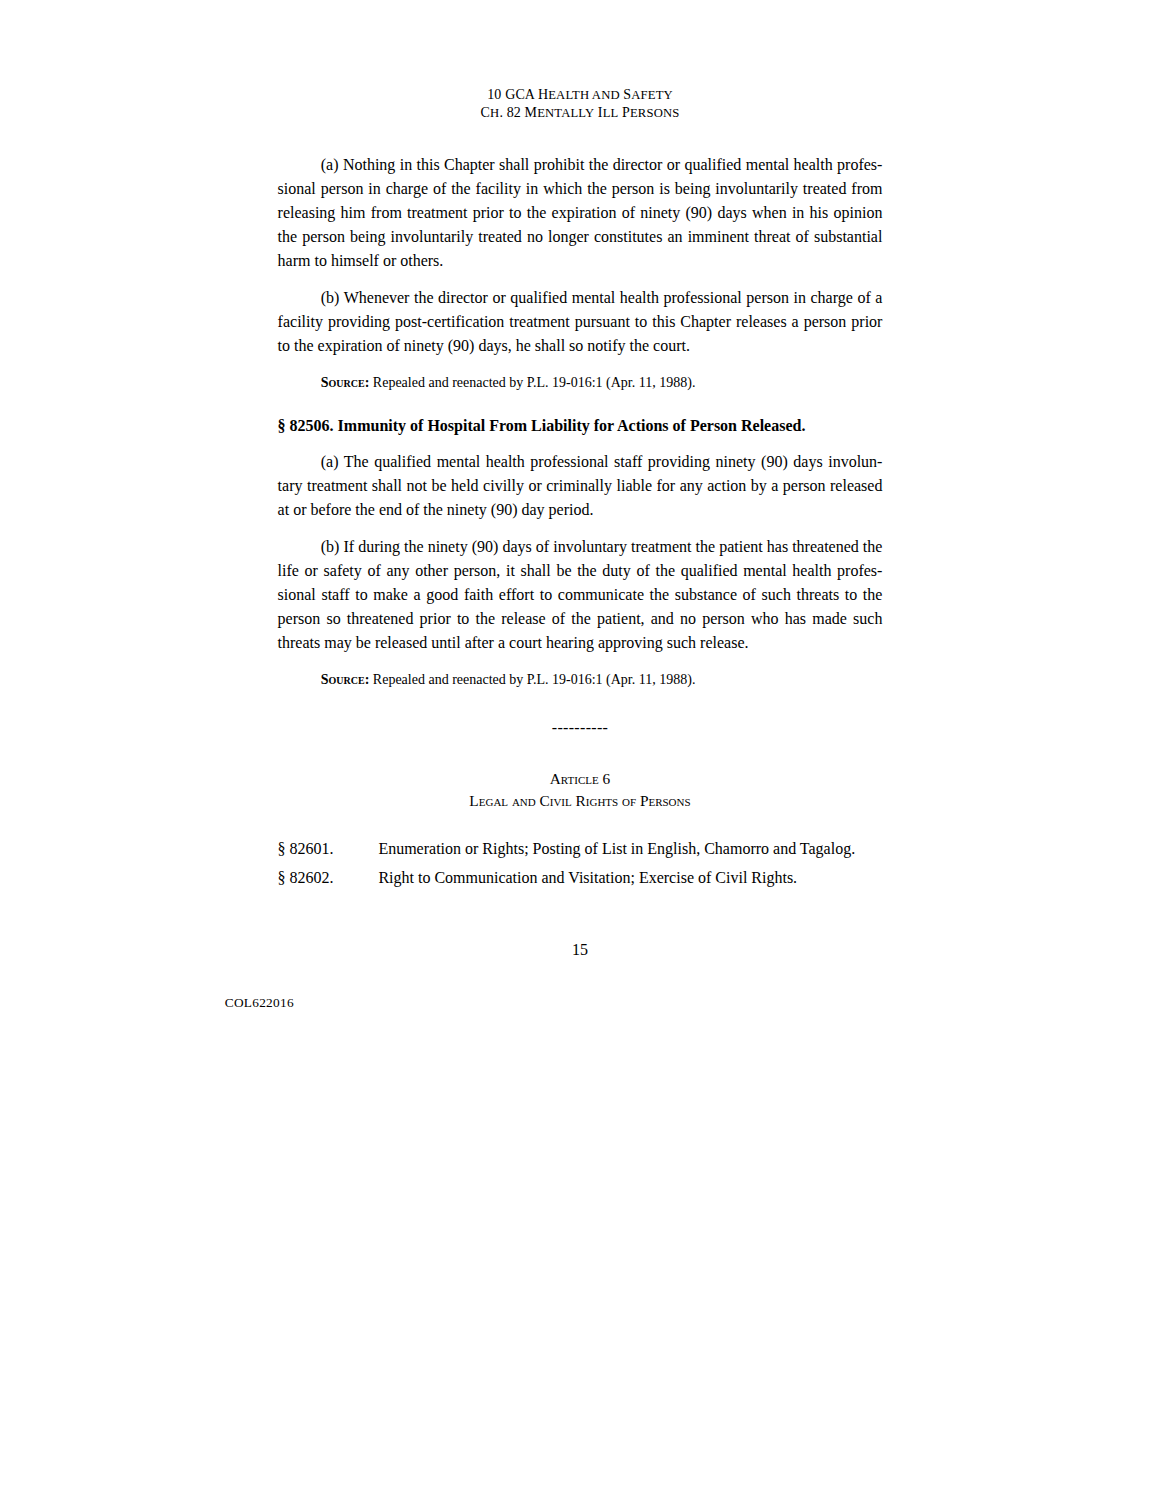10 GCA HEALTH AND SAFETY
CH. 82 MENTALLY ILL PERSONS
(a) Nothing in this Chapter shall prohibit the director or qualified mental health professional person in charge of the facility in which the person is being involuntarily treated from releasing him from treatment prior to the expiration of ninety (90) days when in his opinion the person being involuntarily treated no longer constitutes an imminent threat of substantial harm to himself or others.
(b) Whenever the director or qualified mental health professional person in charge of a facility providing post-certification treatment pursuant to this Chapter releases a person prior to the expiration of ninety (90) days, he shall so notify the court.
Source: Repealed and reenacted by P.L. 19-016:1 (Apr. 11, 1988).
§ 82506. Immunity of Hospital From Liability for Actions of Person Released.
(a) The qualified mental health professional staff providing ninety (90) days involuntary treatment shall not be held civilly or criminally liable for any action by a person released at or before the end of the ninety (90) day period.
(b) If during the ninety (90) days of involuntary treatment the patient has threatened the life or safety of any other person, it shall be the duty of the qualified mental health professional staff to make a good faith effort to communicate the substance of such threats to the person so threatened prior to the release of the patient, and no person who has made such threats may be released until after a court hearing approving such release.
Source: Repealed and reenacted by P.L. 19-016:1 (Apr. 11, 1988).
----------
Article 6 Legal and Civil Rights of Persons
| § 82601. | Enumeration or Rights; Posting of List in English, Chamorro and Tagalog. |
| § 82602. | Right to Communication and Visitation; Exercise of Civil Rights. |
15
COL622016